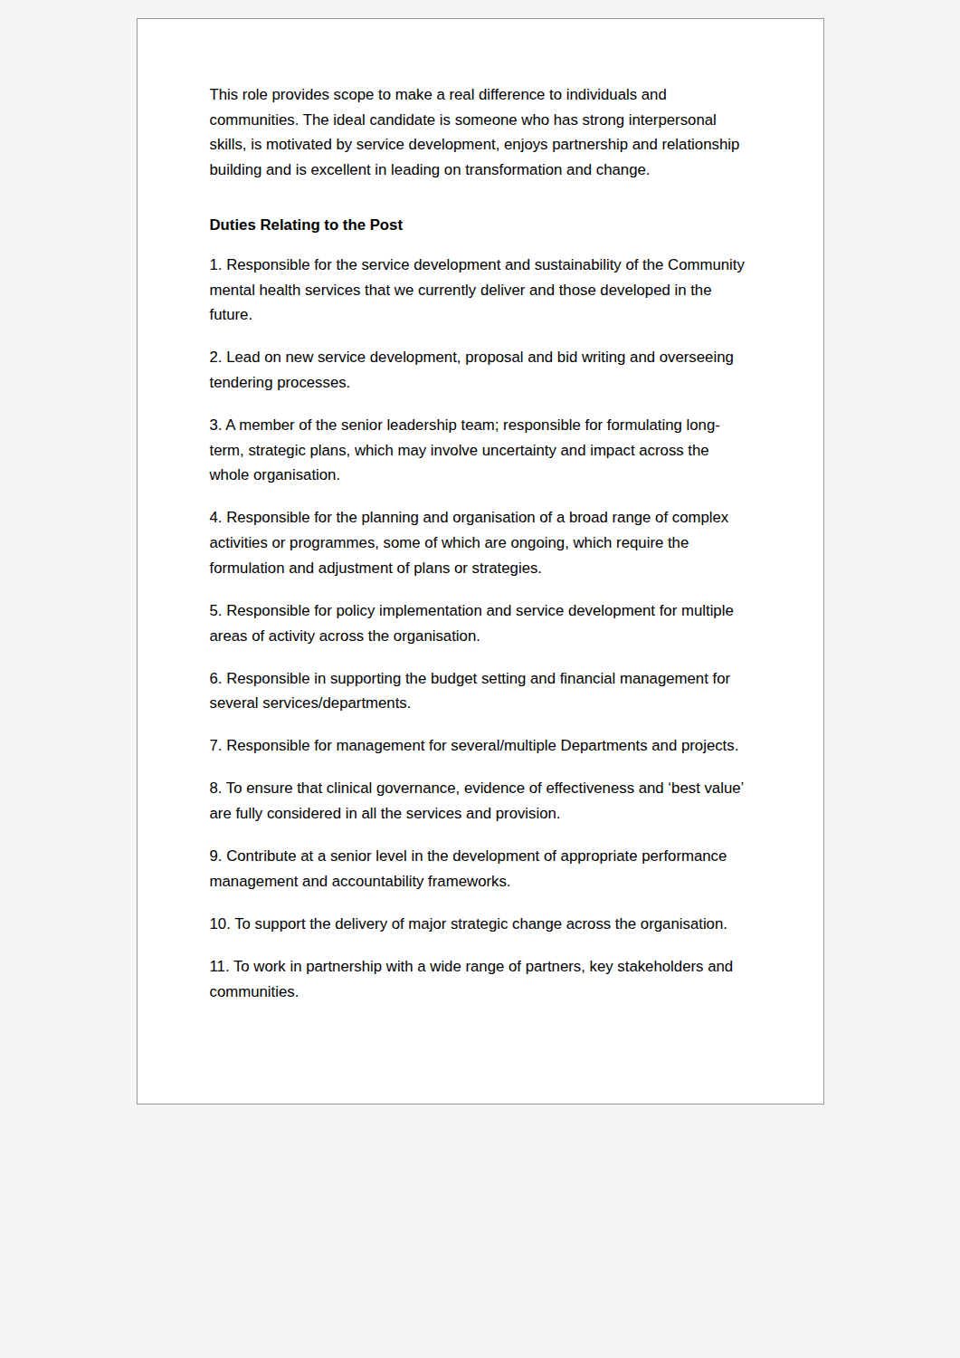This role provides scope to make a real difference to individuals and communities. The ideal candidate is someone who has strong interpersonal skills, is motivated by service development, enjoys partnership and relationship building and is excellent in leading on transformation and change.
Duties Relating to the Post
1. Responsible for the service development and sustainability of the Community mental health services that we currently deliver and those developed in the future.
2. Lead on new service development, proposal and bid writing and overseeing tendering processes.
3. A member of the senior leadership team; responsible for formulating long-term, strategic plans, which may involve uncertainty and impact across the whole organisation.
4. Responsible for the planning and organisation of a broad range of complex activities or programmes, some of which are ongoing, which require the formulation and adjustment of plans or strategies.
5. Responsible for policy implementation and service development for multiple areas of activity across the organisation.
6. Responsible in supporting the budget setting and financial management for several services/departments.
7. Responsible for management for several/multiple Departments and projects.
8. To ensure that clinical governance, evidence of effectiveness and ‘best value’ are fully considered in all the services and provision.
9. Contribute at a senior level in the development of appropriate performance management and accountability frameworks.
10. To support the delivery of major strategic change across the organisation.
11. To work in partnership with a wide range of partners, key stakeholders and communities.